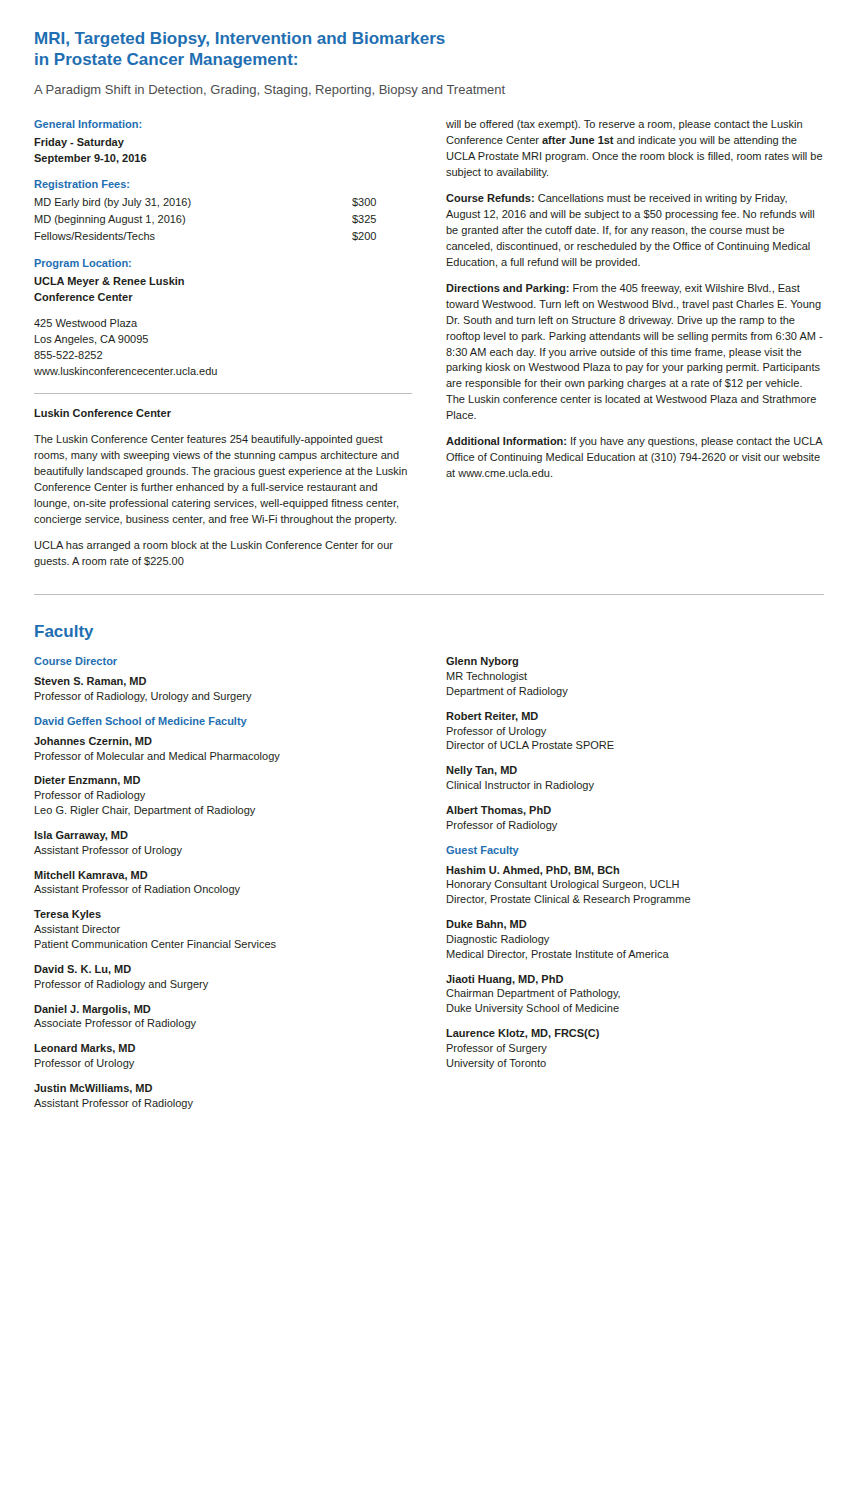MRI, Targeted Biopsy, Intervention and Biomarkers
in Prostate Cancer Management:
A Paradigm Shift in Detection, Grading, Staging, Reporting, Biopsy and Treatment
General Information:
Friday - Saturday
September 9-10, 2016
Registration Fees:
| MD Early bird (by July 31, 2016) | $300 |
| MD (beginning August 1, 2016) | $325 |
| Fellows/Residents/Techs | $200 |
Program Location:
UCLA Meyer & Renee Luskin
Conference Center
425 Westwood Plaza
Los Angeles, CA 90095
855-522-8252
www.luskinconferencecenter.ucla.edu
Luskin Conference Center
The Luskin Conference Center features 254 beautifully-appointed guest rooms, many with sweeping views of the stunning campus architecture and beautifully landscaped grounds. The gracious guest experience at the Luskin Conference Center is further enhanced by a full-service restaurant and lounge, on-site professional catering services, well-equipped fitness center, concierge service, business center, and free Wi-Fi throughout the property.
UCLA has arranged a room block at the Luskin Conference Center for our guests. A room rate of $225.00
will be offered (tax exempt). To reserve a room, please contact the Luskin Conference Center after June 1st and indicate you will be attending the UCLA Prostate MRI program. Once the room block is filled, room rates will be subject to availability.
Course Refunds: Cancellations must be received in writing by Friday, August 12, 2016 and will be subject to a $50 processing fee. No refunds will be granted after the cutoff date. If, for any reason, the course must be canceled, discontinued, or rescheduled by the Office of Continuing Medical Education, a full refund will be provided.
Directions and Parking: From the 405 freeway, exit Wilshire Blvd., East toward Westwood. Turn left on Westwood Blvd., travel past Charles E. Young Dr. South and turn left on Structure 8 driveway. Drive up the ramp to the rooftop level to park. Parking attendants will be selling permits from 6:30 AM - 8:30 AM each day. If you arrive outside of this time frame, please visit the parking kiosk on Westwood Plaza to pay for your parking permit. Participants are responsible for their own parking charges at a rate of $12 per vehicle. The Luskin conference center is located at Westwood Plaza and Strathmore Place.
Additional Information: If you have any questions, please contact the UCLA Office of Continuing Medical Education at (310) 794-2620 or visit our website at www.cme.ucla.edu.
Faculty
Course Director
Steven S. Raman, MD
Professor of Radiology, Urology and Surgery
David Geffen School of Medicine Faculty
Johannes Czernin, MD
Professor of Molecular and Medical Pharmacology
Dieter Enzmann, MD
Professor of Radiology
Leo G. Rigler Chair, Department of Radiology
Isla Garraway, MD
Assistant Professor of Urology
Mitchell Kamrava, MD
Assistant Professor of Radiation Oncology
Teresa Kyles
Assistant Director
Patient Communication Center Financial Services
David S. K. Lu, MD
Professor of Radiology and Surgery
Daniel J. Margolis, MD
Associate Professor of Radiology
Leonard Marks, MD
Professor of Urology
Justin McWilliams, MD
Assistant Professor of Radiology
Glenn Nyborg
MR Technologist
Department of Radiology
Robert Reiter, MD
Professor of Urology
Director of UCLA Prostate SPORE
Nelly Tan, MD
Clinical Instructor in Radiology
Albert Thomas, PhD
Professor of Radiology
Guest Faculty
Hashim U. Ahmed, PhD, BM, BCh
Honorary Consultant Urological Surgeon, UCLH
Director, Prostate Clinical & Research Programme
Duke Bahn, MD
Diagnostic Radiology
Medical Director, Prostate Institute of America
Jiaoti Huang, MD, PhD
Chairman Department of Pathology,
Duke University School of Medicine
Laurence Klotz, MD, FRCS(C)
Professor of Surgery
University of Toronto